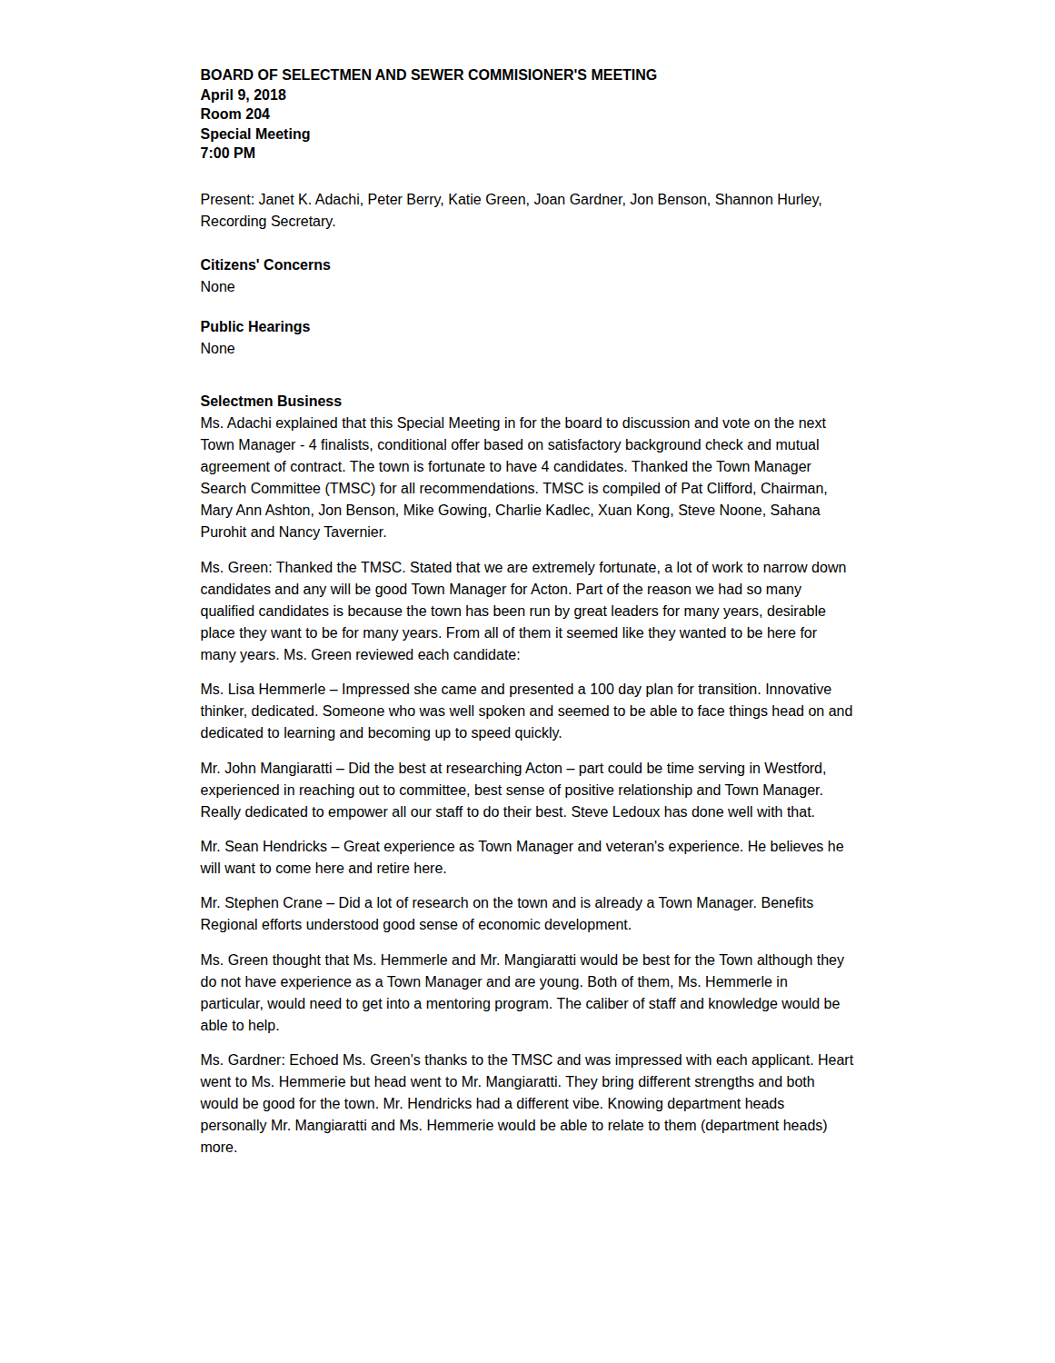BOARD OF SELECTMEN AND SEWER COMMISIONER'S MEETING
April 9, 2018
Room 204
Special Meeting
7:00 PM
Present: Janet K. Adachi, Peter Berry, Katie Green, Joan Gardner, Jon Benson, Shannon Hurley, Recording Secretary.
Citizens' Concerns
None
Public Hearings
None
Selectmen Business
Ms. Adachi explained that this Special Meeting in for the board to discussion and vote on the next Town Manager - 4 finalists, conditional offer based on satisfactory background check and mutual agreement of contract. The town is fortunate to have 4 candidates. Thanked the Town Manager Search Committee (TMSC) for all recommendations. TMSC is compiled of Pat Clifford, Chairman, Mary Ann Ashton, Jon Benson, Mike Gowing, Charlie Kadlec, Xuan Kong, Steve Noone, Sahana Purohit and Nancy Tavernier.
Ms. Green: Thanked the TMSC. Stated that we are extremely fortunate, a lot of work to narrow down candidates and any will be good Town Manager for Acton. Part of the reason we had so many qualified candidates is because the town has been run by great leaders for many years, desirable place they want to be for many years. From all of them it seemed like they wanted to be here for many years. Ms. Green reviewed each candidate:
Ms. Lisa Hemmerle – Impressed she came and presented a 100 day plan for transition. Innovative thinker, dedicated. Someone who was well spoken and seemed to be able to face things head on and dedicated to learning and becoming up to speed quickly.
Mr. John Mangiaratti – Did the best at researching Acton – part could be time serving in Westford, experienced in reaching out to committee, best sense of positive relationship and Town Manager. Really dedicated to empower all our staff to do their best. Steve Ledoux has done well with that.
Mr. Sean Hendricks – Great experience as Town Manager and veteran's experience. He believes he will want to come here and retire here.
Mr. Stephen Crane – Did a lot of research on the town and is already a Town Manager. Benefits Regional efforts understood good sense of economic development.
Ms. Green thought that Ms. Hemmerle and Mr. Mangiaratti would be best for the Town although they do not have experience as a Town Manager and are young. Both of them, Ms. Hemmerle in particular, would need to get into a mentoring program. The caliber of staff and knowledge would be able to help.
Ms. Gardner: Echoed Ms. Green's thanks to the TMSC and was impressed with each applicant. Heart went to Ms. Hemmerie but head went to Mr. Mangiaratti. They bring different strengths and both would be good for the town. Mr. Hendricks had a different vibe. Knowing department heads personally Mr. Mangiaratti and Ms. Hemmerie would be able to relate to them (department heads) more.